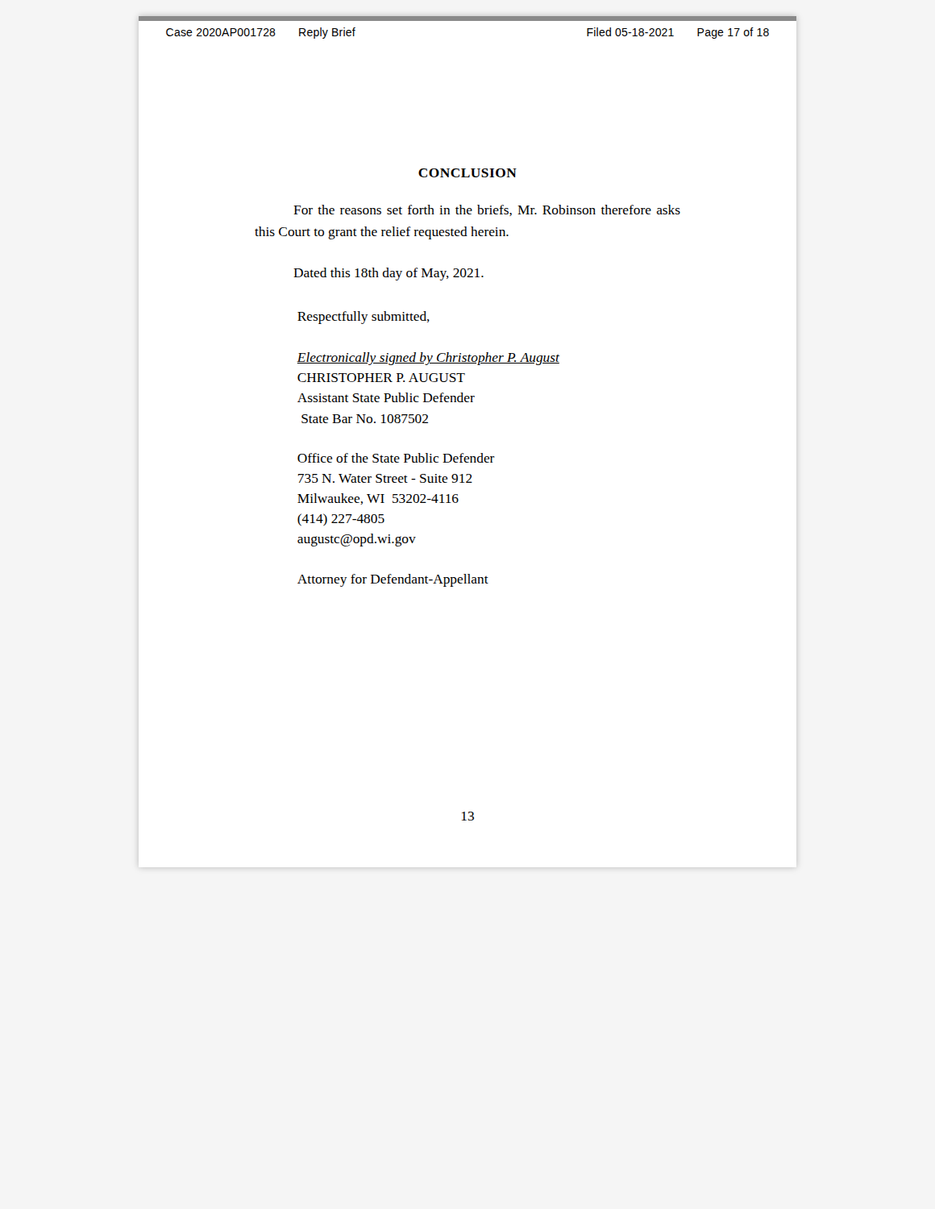Case 2020AP001728 Reply Brief
Filed 05-18-2021 Page 17 of 18
CONCLUSION
For the reasons set forth in the briefs, Mr. Robinson therefore asks this Court to grant the relief requested herein.
Dated this 18th day of May, 2021.
Respectfully submitted,
Electronically signed by Christopher P. August CHRISTOPHER P. AUGUST Assistant State Public Defender State Bar No. 1087502
Office of the State Public Defender 735 N. Water Street - Suite 912 Milwaukee, WI 53202-4116 (414) 227-4805 augustc@opd.wi.gov
Attorney for Defendant-Appellant
13